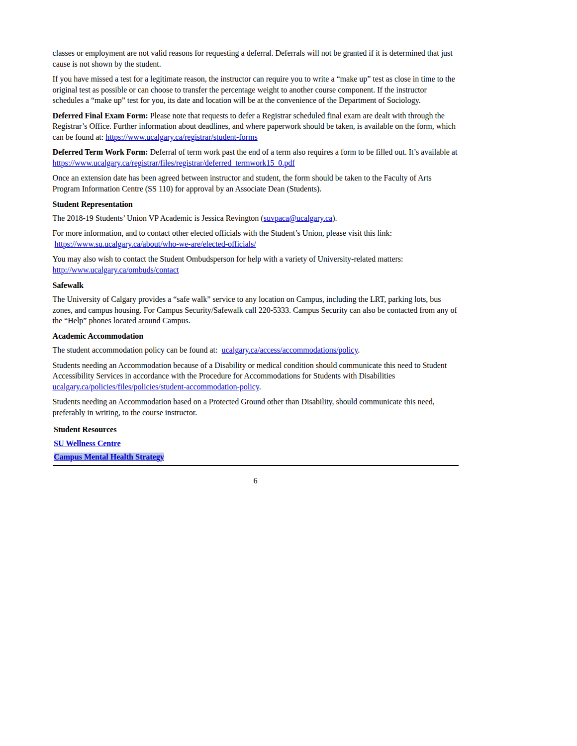classes or employment are not valid reasons for requesting a deferral. Deferrals will not be granted if it is determined that just cause is not shown by the student.
If you have missed a test for a legitimate reason, the instructor can require you to write a “make up” test as close in time to the original test as possible or can choose to transfer the percentage weight to another course component. If the instructor schedules a “make up” test for you, its date and location will be at the convenience of the Department of Sociology.
Deferred Final Exam Form: Please note that requests to defer a Registrar scheduled final exam are dealt with through the Registrar’s Office. Further information about deadlines, and where paperwork should be taken, is available on the form, which can be found at: https://www.ucalgary.ca/registrar/student-forms
Deferred Term Work Form: Deferral of term work past the end of a term also requires a form to be filled out. It’s available at https://www.ucalgary.ca/registrar/files/registrar/deferred_termwork15_0.pdf
Once an extension date has been agreed between instructor and student, the form should be taken to the Faculty of Arts Program Information Centre (SS 110) for approval by an Associate Dean (Students).
Student Representation
The 2018-19 Students’ Union VP Academic is Jessica Revington (suvpaca@ucalgary.ca).
For more information, and to contact other elected officials with the Student’s Union, please visit this link: https://www.su.ucalgary.ca/about/who-we-are/elected-officials/
You may also wish to contact the Student Ombudsperson for help with a variety of University-related matters: http://www.ucalgary.ca/ombuds/contact
Safewalk
The University of Calgary provides a “safe walk” service to any location on Campus, including the LRT, parking lots, bus zones, and campus housing. For Campus Security/Safewalk call 220-5333. Campus Security can also be contacted from any of the “Help” phones located around Campus.
Academic Accommodation
The student accommodation policy can be found at: ucalgary.ca/access/accommodations/policy.
Students needing an Accommodation because of a Disability or medical condition should communicate this need to Student Accessibility Services in accordance with the Procedure for Accommodations for Students with Disabilities ucalgary.ca/policies/files/policies/student-accommodation-policy.
Students needing an Accommodation based on a Protected Ground other than Disability, should communicate this need, preferably in writing, to the course instructor.
Student Resources
SU Wellness Centre
Campus Mental Health Strategy
6